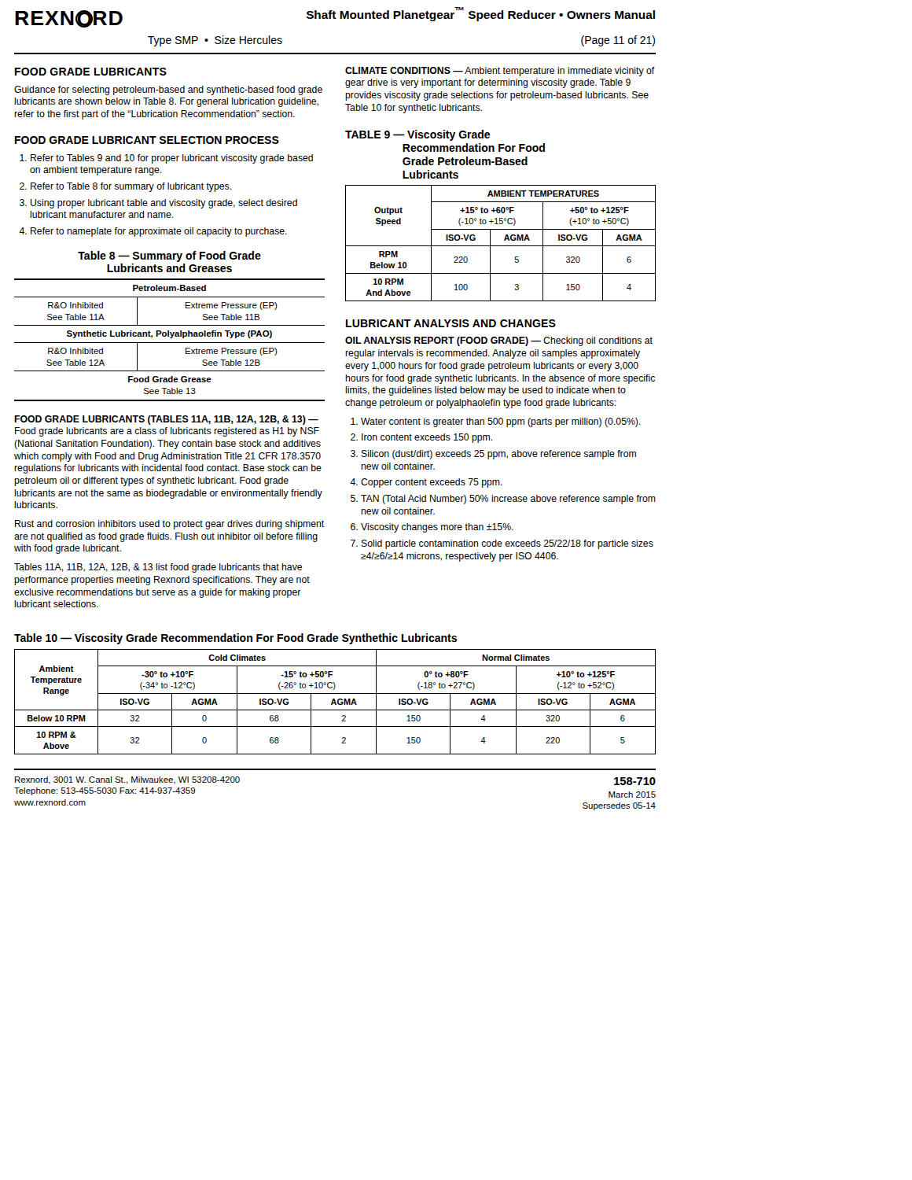REXNORD
Shaft Mounted Planetgear™ Speed Reducer • Owners Manual
Type SMP • Size Hercules (Page 11 of 21)
FOOD GRADE LUBRICANTS
Guidance for selecting petroleum-based and synthetic-based food grade lubricants are shown below in Table 8. For general lubrication guideline, refer to the first part of the “Lubrication Recommendation” section.
FOOD GRADE LUBRICANT SELECTION PROCESS
Refer to Tables 9 and 10 for proper lubricant viscosity grade based on ambient temperature range.
Refer to Table 8 for summary of lubricant types.
Using proper lubricant table and viscosity grade, select desired lubricant manufacturer and name.
Refer to nameplate for approximate oil capacity to purchase.
Table 8 — Summary of Food GradeLubricants and Greases
| Petroleum-Based |
| R&O Inhibited See Table 11A | Extreme Pressure (EP) See Table 11B |
| Synthetic Lubricant, Polyalphaolefin Type (PAO) |
| R&O Inhibited See Table 12A | Extreme Pressure (EP) See Table 12B |
| Food Grade Grease See Table 13 |
FOOD GRADE LUBRICANTS (TABLES 11A, 11B, 12A, 12B, & 13) — Food grade lubricants are a class of lubricants registered as H1 by NSF (National Sanitation Foundation). They contain base stock and additives which comply with Food and Drug Administration Title 21 CFR 178.3570 regulations for lubricants with incidental food contact. Base stock can be petroleum oil or different types of synthetic lubricant. Food grade lubricants are not the same as biodegradable or environmentally friendly lubricants.
Rust and corrosion inhibitors used to protect gear drives during shipment are not qualified as food grade fluids. Flush out inhibitor oil before filling with food grade lubricant.
Tables 11A, 11B, 12A, 12B, & 13 list food grade lubricants that have performance properties meeting Rexnord specifications. They are not exclusive recommendations but serve as a guide for making proper lubricant selections.
CLIMATE CONDITIONS — Ambient temperature in immediate vicinity of gear drive is very important for determining viscosity grade. Table 9 provides viscosity grade selections for petroleum-based lubricants. See Table 10 for synthetic lubricants.
TABLE 9 — Viscosity Grade
Recommendation For Food
Grade Petroleum-Based
Lubricants
| Output Speed | AMBIENT TEMPERATURES |
| +15° to +60°F (-10° to +15°C) | +50° to +125°F (+10° to +50°C) |
| ISO-VG | AGMA | ISO-VG | AGMA |
| RPM Below 10 | 220 | 5 | 320 | 6 |
| 10 RPM And Above | 100 | 3 | 150 | 4 |
LUBRICANT ANALYSIS AND CHANGES
OIL ANALYSIS REPORT (FOOD GRADE) — Checking oil conditions at regular intervals is recommended. Analyze oil samples approximately every 1,000 hours for food grade petroleum lubricants or every 3,000 hours for food grade synthetic lubricants. In the absence of more specific limits, the guidelines listed below may be used to indicate when to change petroleum or polyalphaolefin type food grade lubricants:
Water content is greater than 500 ppm (parts per million) (0.05%).
Iron content exceeds 150 ppm.
Silicon (dust/dirt) exceeds 25 ppm, above reference sample from new oil container.
Copper content exceeds 75 ppm.
TAN (Total Acid Number) 50% increase above reference sample from new oil container.
Viscosity changes more than ±15%.
Solid particle contamination code exceeds 25/22/18 for particle sizes ≥4/≥6/≥14 microns, respectively per ISO 4406.
Table 10 — Viscosity Grade Recommendation For Food Grade Synthethic Lubricants
| Ambient Temperature Range | Cold Climates | Normal Climates |
| -30° to +10°F (-34° to -12°C) | -15° to +50°F (-26° to +10°C) | 0° to +80°F (-18° to +27°C) | +10° to +125°F (-12° to +52°C) |
| ISO-VG | AGMA | ISO-VG | AGMA | ISO-VG | AGMA | ISO-VG | AGMA |
| Below 10 RPM | 32 | 0 | 68 | 2 | 150 | 4 | 320 | 6 |
| 10 RPM & Above | 32 | 0 | 68 | 2 | 150 | 4 | 220 | 5 |
Rexnord, 3001 W. Canal St., Milwaukee, WI 53208-4200
Telephone: 513-455-5030 Fax: 414-937-4359
www.rexnord.com
158-710
March 2015
Supersedes 05-14